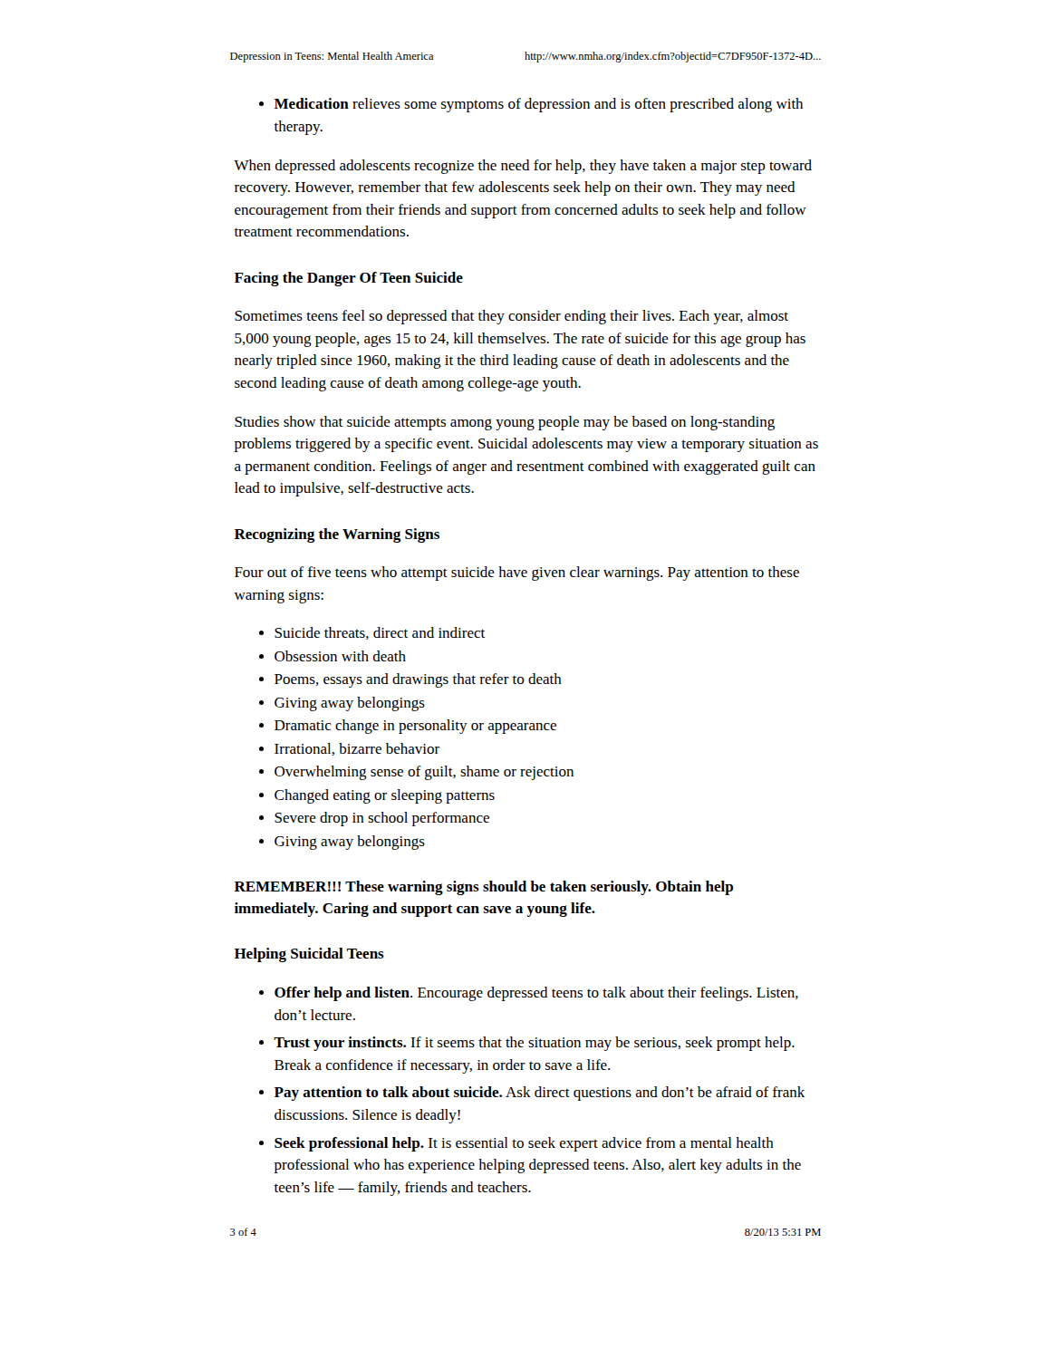Depression in Teens: Mental Health America
http://www.nmha.org/index.cfm?objectid=C7DF950F-1372-4D...
Medication relieves some symptoms of depression and is often prescribed along with therapy.
When depressed adolescents recognize the need for help, they have taken a major step toward recovery. However, remember that few adolescents seek help on their own. They may need encouragement from their friends and support from concerned adults to seek help and follow treatment recommendations.
Facing the Danger Of Teen Suicide
Sometimes teens feel so depressed that they consider ending their lives. Each year, almost 5,000 young people, ages 15 to 24, kill themselves. The rate of suicide for this age group has nearly tripled since 1960, making it the third leading cause of death in adolescents and the second leading cause of death among college-age youth.
Studies show that suicide attempts among young people may be based on long-standing problems triggered by a specific event. Suicidal adolescents may view a temporary situation as a permanent condition. Feelings of anger and resentment combined with exaggerated guilt can lead to impulsive, self-destructive acts.
Recognizing the Warning Signs
Four out of five teens who attempt suicide have given clear warnings. Pay attention to these warning signs:
Suicide threats, direct and indirect
Obsession with death
Poems, essays and drawings that refer to death
Giving away belongings
Dramatic change in personality or appearance
Irrational, bizarre behavior
Overwhelming sense of guilt, shame or rejection
Changed eating or sleeping patterns
Severe drop in school performance
Giving away belongings
REMEMBER!!! These warning signs should be taken seriously. Obtain help immediately. Caring and support can save a young life.
Helping Suicidal Teens
Offer help and listen. Encourage depressed teens to talk about their feelings. Listen, don’t lecture.
Trust your instincts. If it seems that the situation may be serious, seek prompt help. Break a confidence if necessary, in order to save a life.
Pay attention to talk about suicide. Ask direct questions and don’t be afraid of frank discussions. Silence is deadly!
Seek professional help. It is essential to seek expert advice from a mental health professional who has experience helping depressed teens. Also, alert key adults in the teen’s life — family, friends and teachers.
3 of 4
8/20/13 5:31 PM